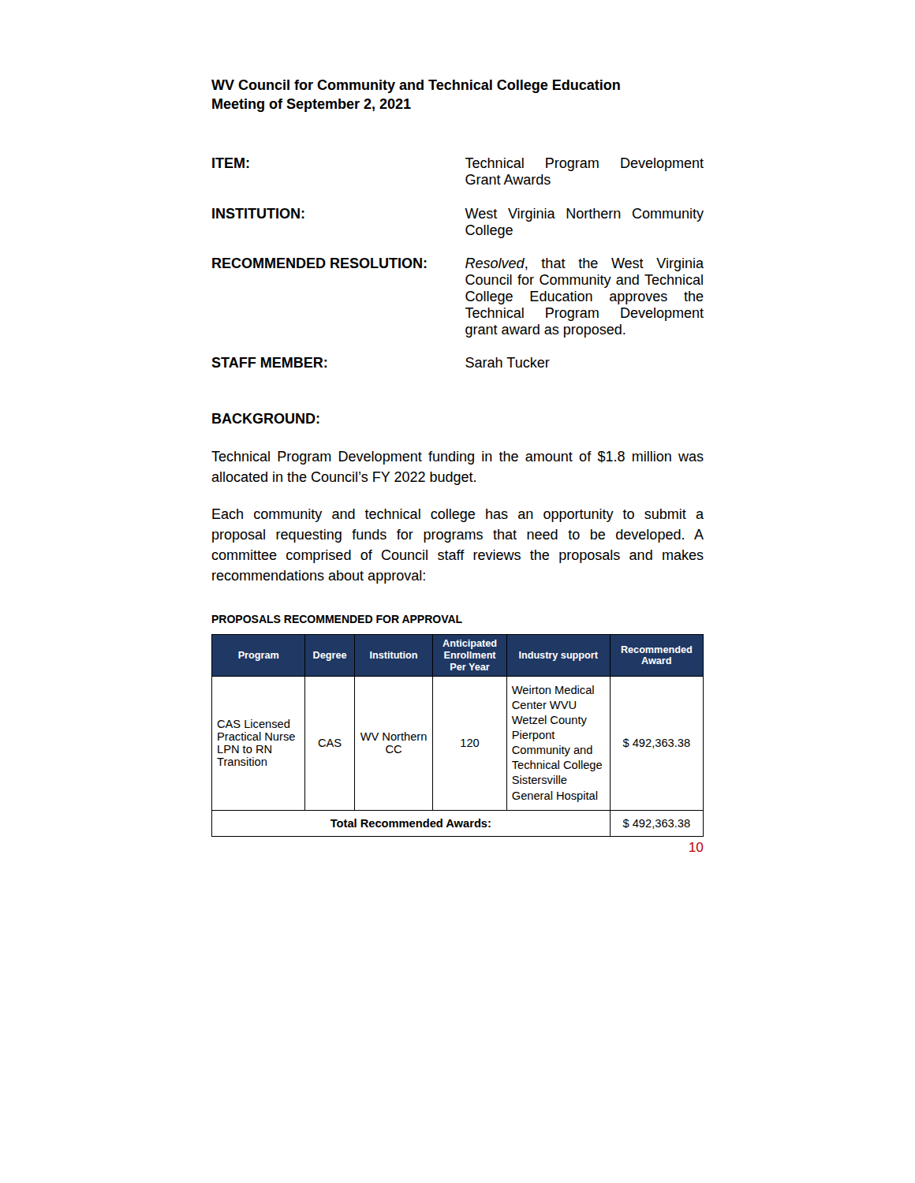WV Council for Community and Technical College Education
Meeting of September 2, 2021
| ITEM: | Technical Program Development Grant Awards |
| INSTITUTION: | West Virginia Northern Community College |
| RECOMMENDED RESOLUTION: | Resolved , that the West Virginia Council for Community and Technical College Education approves the Technical Program Development grant award as proposed. |
| STAFF MEMBER: | Sarah Tucker |
BACKGROUND:
Technical Program Development funding in the amount of $1.8 million was allocated in the Council’s FY 2022 budget.
Each community and technical college has an opportunity to submit a proposal requesting funds for programs that need to be developed. A committee comprised of Council staff reviews the proposals and makes recommendations about approval:
PROPOSALS RECOMMENDED FOR APPROVAL
| Program | Degree | Institution | Anticipated Enrollment Per Year | Industry support | Recommended Award |
| --- | --- | --- | --- | --- | --- |
| CAS Licensed Practical Nurse LPN to RN Transition | CAS | WV Northern CC | 120 | Weirton Medical Center WVU Wetzel County Pierpont Community and Technical College Sistersville General Hospital | $ 492,363.38 |
| Total Recommended Awards: | $ 492,363.38 |
10